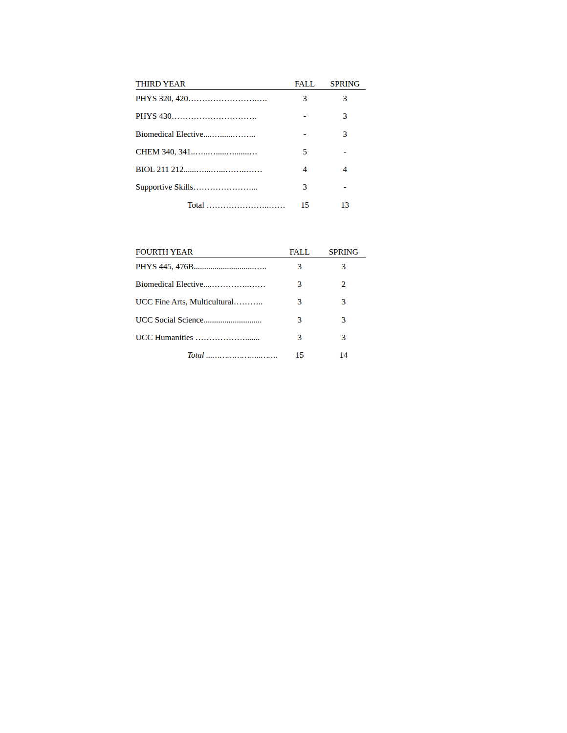| THIRD YEAR | FALL | SPRING |
| --- | --- | --- |
| PHYS 320, 420…………………….…. | 3 | 3 |
| PHYS 430…………………………. | - | 3 |
| Biomedical Elective....…......……... | - | 3 |
| CHEM 340, 341..…..….....….......… | 5 | - |
| BIOL 211 212......…...…...……..…… | 4 | 4 |
| Supportive Skills…………………... | 3 | - |
| Total …………………..…… | 15 | 13 |
| FOURTH YEAR | FALL | SPRING |
| --- | --- | --- |
| PHYS 445, 476B.............................….. | 3 | 3 |
| Biomedical Elective....…………..…… | 3 | 2 |
| UCC Fine Arts, Multicultural……….. | 3 | 3 |
| UCC Social Science............................ | 3 | 3 |
| UCC Humanities ………………....... | 3 | 3 |
| Total ...………………..……. | 15 | 14 |